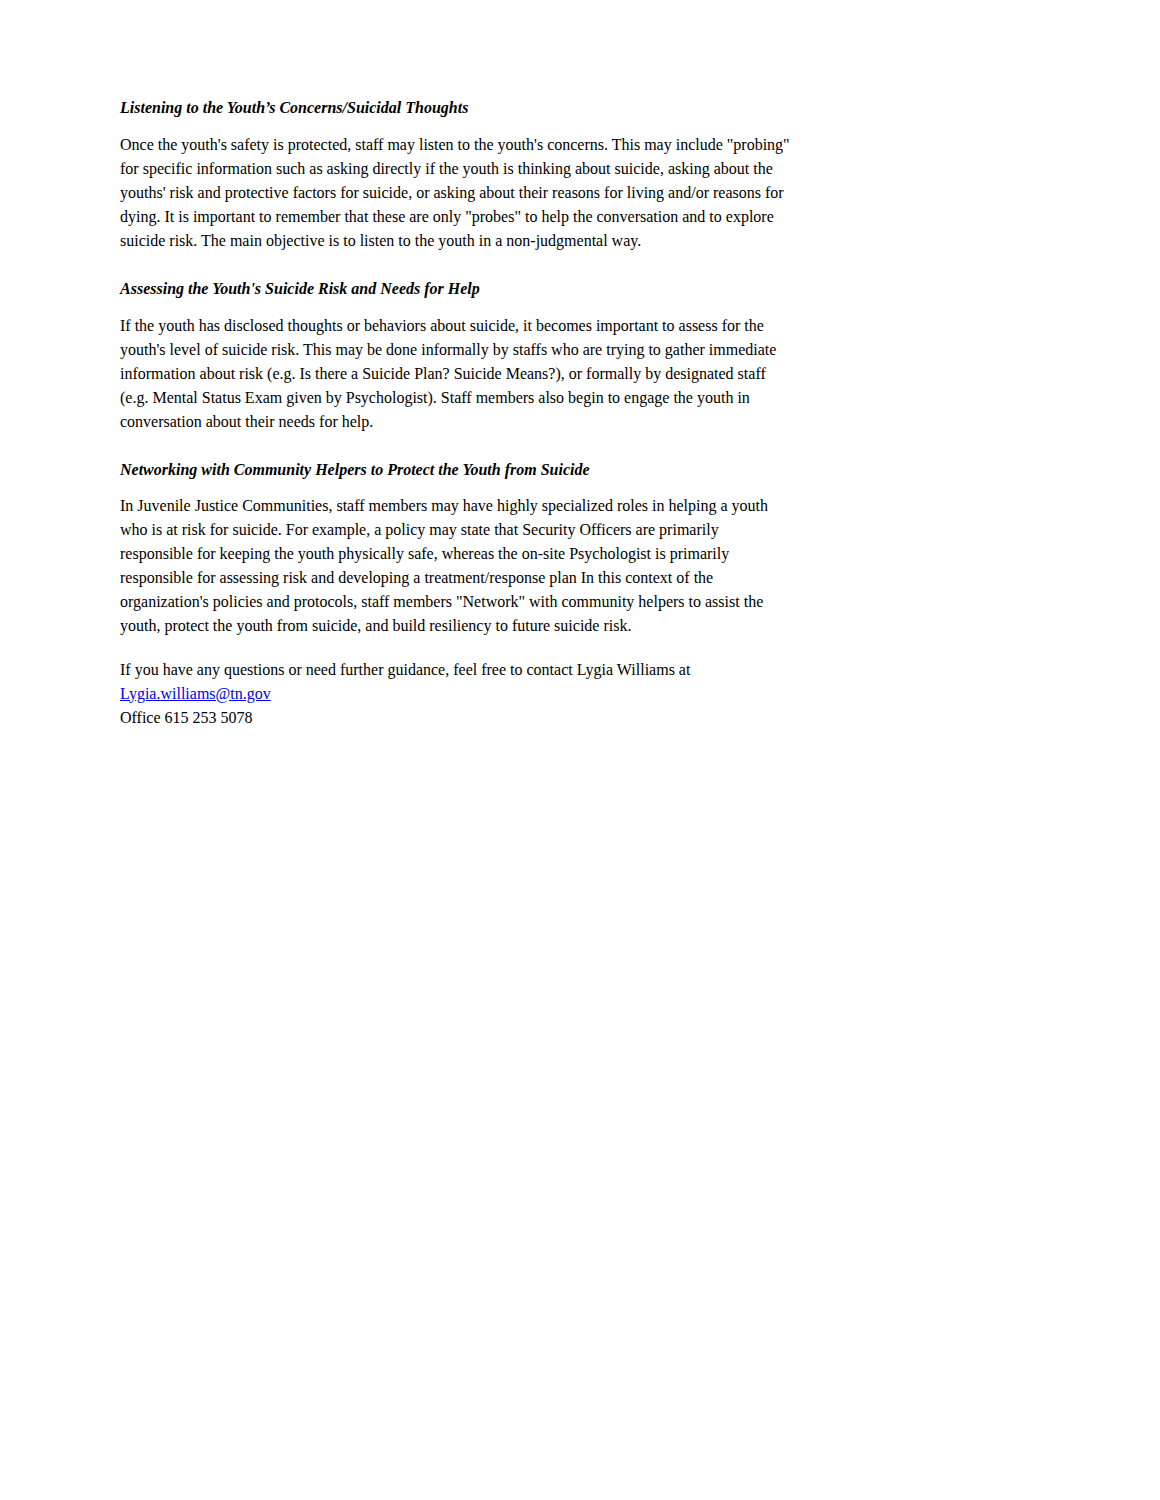Listening to the Youth’s Concerns/Suicidal Thoughts
Once the youth's safety is protected, staff may listen to the youth's concerns. This may include "probing" for specific information such as asking directly if the youth is thinking about suicide, asking about the youths' risk and protective factors for suicide, or asking about their reasons for living and/or reasons for dying. It is important to remember that these are only "probes" to help the conversation and to explore suicide risk. The main objective is to listen to the youth in a non-judgmental way.
Assessing the Youth's Suicide Risk and Needs for Help
If the youth has disclosed thoughts or behaviors about suicide, it becomes important to assess for the youth's level of suicide risk. This may be done informally by staffs who are trying to gather immediate information about risk (e.g. Is there a Suicide Plan? Suicide Means?), or formally by designated staff (e.g. Mental Status Exam given by Psychologist). Staff members also begin to engage the youth in conversation about their needs for help.
Networking with Community Helpers to Protect the Youth from Suicide
In Juvenile Justice Communities, staff members may have highly specialized roles in helping a youth who is at risk for suicide. For example, a policy may state that Security Officers are primarily responsible for keeping the youth physically safe, whereas the on-site Psychologist is primarily responsible for assessing risk and developing a treatment/response plan In this context of the organization's policies and protocols, staff members "Network" with community helpers to assist the youth, protect the youth from suicide, and build resiliency to future suicide risk.
If you have any questions or need further guidance, feel free to contact Lygia Williams at
Lygia.williams@tn.gov
Office 615 253 5078